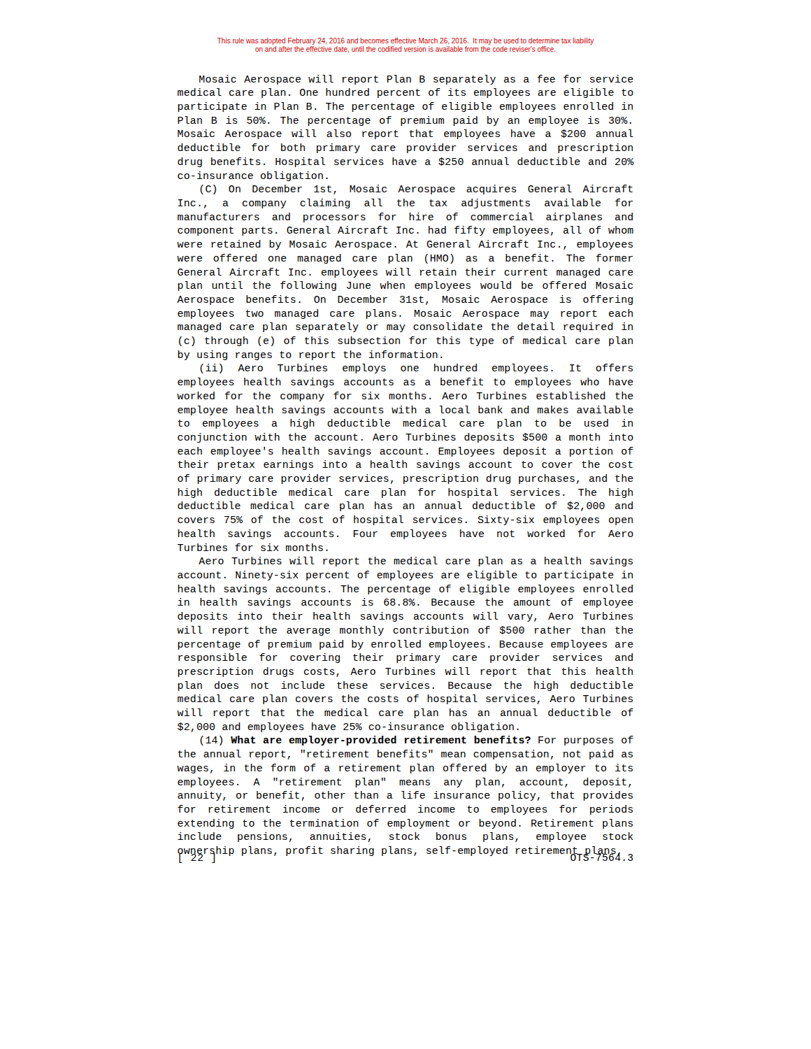This rule was adopted February 24, 2016 and becomes effective March 26, 2016. It may be used to determine tax liability
on and after the effective date, until the codified version is available from the code reviser's office.
Mosaic Aerospace will report Plan B separately as a fee for service medical care plan. One hundred percent of its employees are eligible to participate in Plan B. The percentage of eligible employees enrolled in Plan B is 50%. The percentage of premium paid by an employee is 30%. Mosaic Aerospace will also report that employees have a $200 annual deductible for both primary care provider services and prescription drug benefits. Hospital services have a $250 annual deductible and 20% co-insurance obligation.
(C) On December 1st, Mosaic Aerospace acquires General Aircraft Inc., a company claiming all the tax adjustments available for manufacturers and processors for hire of commercial airplanes and component parts. General Aircraft Inc. had fifty employees, all of whom were retained by Mosaic Aerospace. At General Aircraft Inc., employees were offered one managed care plan (HMO) as a benefit. The former General Aircraft Inc. employees will retain their current managed care plan until the following June when employees would be offered Mosaic Aerospace benefits. On December 31st, Mosaic Aerospace is offering employees two managed care plans. Mosaic Aerospace may report each managed care plan separately or may consolidate the detail required in (c) through (e) of this subsection for this type of medical care plan by using ranges to report the information.
(ii) Aero Turbines employs one hundred employees. It offers employees health savings accounts as a benefit to employees who have worked for the company for six months. Aero Turbines established the employee health savings accounts with a local bank and makes available to employees a high deductible medical care plan to be used in conjunction with the account. Aero Turbines deposits $500 a month into each employee's health savings account. Employees deposit a portion of their pretax earnings into a health savings account to cover the cost of primary care provider services, prescription drug purchases, and the high deductible medical care plan for hospital services. The high deductible medical care plan has an annual deductible of $2,000 and covers 75% of the cost of hospital services. Sixty-six employees open health savings accounts. Four employees have not worked for Aero Turbines for six months.
Aero Turbines will report the medical care plan as a health savings account. Ninety-six percent of employees are eligible to participate in health savings accounts. The percentage of eligible employees enrolled in health savings accounts is 68.8%. Because the amount of employee deposits into their health savings accounts will vary, Aero Turbines will report the average monthly contribution of $500 rather than the percentage of premium paid by enrolled employees. Because employees are responsible for covering their primary care provider services and prescription drugs costs, Aero Turbines will report that this health plan does not include these services. Because the high deductible medical care plan covers the costs of hospital services, Aero Turbines will report that the medical care plan has an annual deductible of $2,000 and employees have 25% co-insurance obligation.
(14) What are employer-provided retirement benefits? For purposes of the annual report, "retirement benefits" mean compensation, not paid as wages, in the form of a retirement plan offered by an employer to its employees. A "retirement plan" means any plan, account, deposit, annuity, or benefit, other than a life insurance policy, that provides for retirement income or deferred income to employees for periods extending to the termination of employment or beyond. Retirement plans include pensions, annuities, stock bonus plans, employee stock ownership plans, profit sharing plans, self-employed retirement plans,
[ 22 ] OTS-7564.3